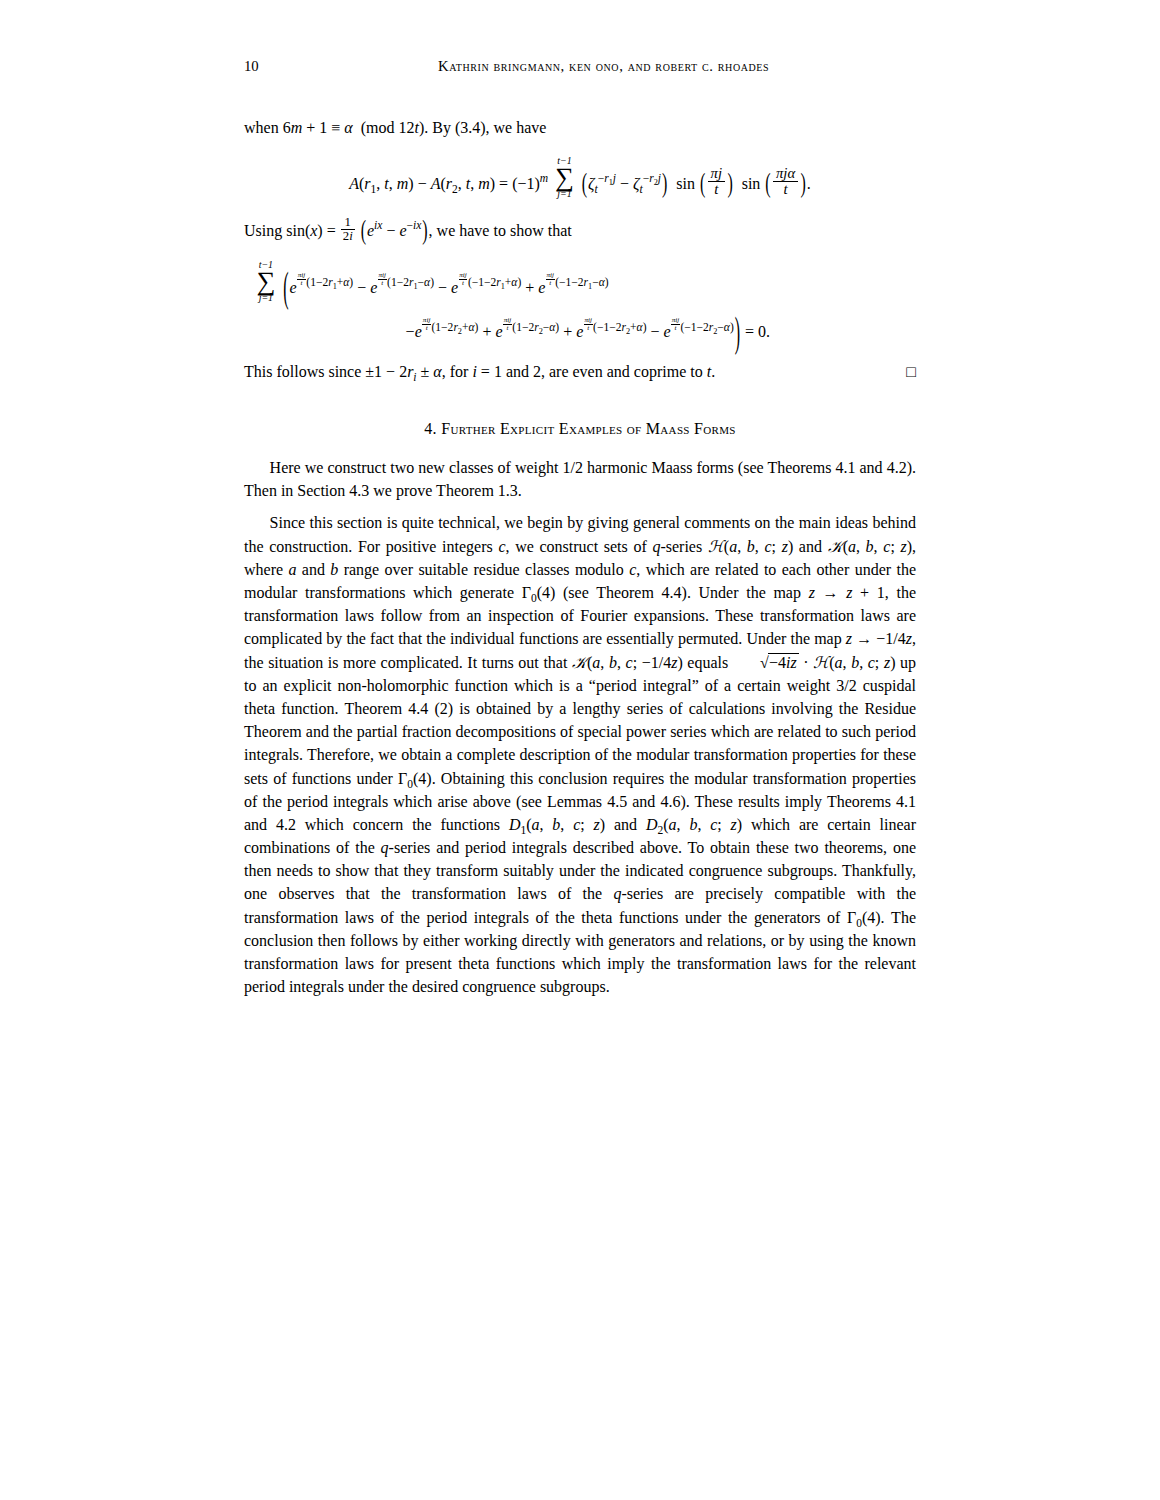10 Kathrin Bringmann, Ken Ono, and Robert C. Rhoades
when 6m + 1 ≡ α (mod 12t). By (3.4), we have
A(r1, t, m) − A(r2, t, m) = (−1)m t−1∑j=1 (ζt−r1j − ζt−r2j) sin (πj t) sin (πjα t).
Using sin(x) = 12i (eix − e−ix), we have to show that
t−1∑j=1 (eπij t(1−2r1+α) − eπij t(1−2r1−α) − eπij t(−1−2r1+α) + eπij t(−1−2r1−α) −eπij t(1−2r2+α) + eπij t(1−2r2−α) + eπij t(−1−2r2+α) − eπij t(−1−2r2−α)) = 0.
This follows since ±1 − 2ri ± α, for i = 1 and 2, are even and coprime to t.□
4. Further Explicit Examples of Maass Forms
Here we construct two new classes of weight 1/2 harmonic Maass forms (see Theorems 4.1 and 4.2). Then in Section 4.3 we prove Theorem 1.3.
Since this section is quite technical, we begin by giving general comments on the main ideas behind the construction. For positive integers c, we construct sets of q-series ℋ(a, b, c; z) and 𝒦(a, b, c; z), where a and b range over suitable residue classes modulo c, which are related to each other under the modular transformations which generate Γ0(4) (see Theorem 4.4). Under the map z → z + 1, the transformation laws follow from an inspection of Fourier expansions. These transformation laws are complicated by the fact that the individual functions are essentially permuted. Under the map z → −1/4z, the situation is more complicated. It turns out that 𝒦(a, b, c; −1/4z) equals √−4iz · ℋ(a, b, c; z) up to an explicit non-holomorphic function which is a “period integral” of a certain weight 3/2 cuspidal theta function. Theorem 4.4 (2) is obtained by a lengthy series of calculations involving the Residue Theorem and the partial fraction decompositions of special power series which are related to such period integrals. Therefore, we obtain a complete description of the modular transformation properties for these sets of functions under Γ0(4). Obtaining this conclusion requires the modular transformation properties of the period integrals which arise above (see Lemmas 4.5 and 4.6). These results imply Theorems 4.1 and 4.2 which concern the functions D1(a, b, c; z) and D2(a, b, c; z) which are certain linear combinations of the q-series and period integrals described above. To obtain these two theorems, one then needs to show that they transform suitably under the indicated congruence subgroups. Thankfully, one observes that the transformation laws of the q-series are precisely compatible with the transformation laws of the period integrals of the theta functions under the generators of Γ0(4). The conclusion then follows by either working directly with generators and relations, or by using the known transformation laws for present theta functions which imply the transformation laws for the relevant period integrals under the desired congruence subgroups.